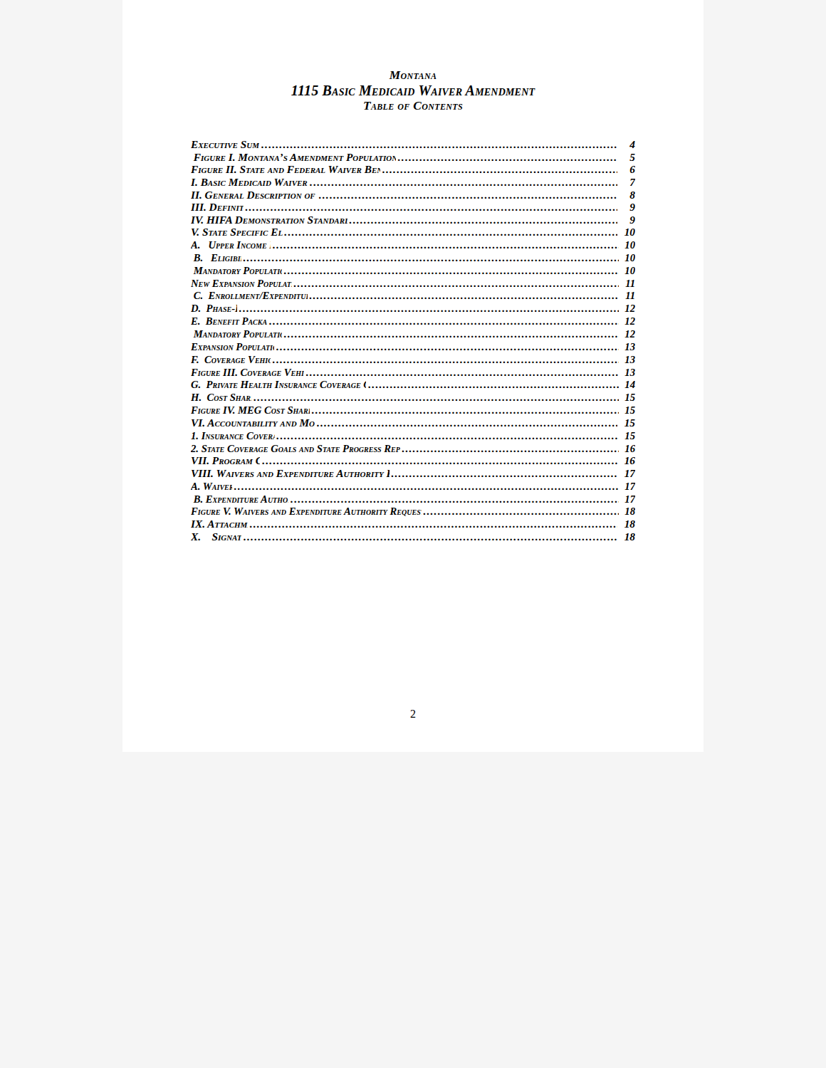Montana
1115 Basic Medicaid Waiver Amendment
Table of Contents
Executive Summary .................................................................................................................................. 4
Figure I. Montana’s Amendment Population Summary .......................................................................... 5
Figure II. State and Federal Waiver Benefit Costs .................................................................................. 6
I. Basic Medicaid Waiver History ................................................................................................................. 7
II. General Description of Program .............................................................................................................. 8
III. Definitions ............................................................................................................................................. 9
IV. HIFA Demonstration Standard Features ................................................................................................. 9
V. State Specific Elements ............................................................................................................................. 10
A. Upper Income Limit ......................................................................................................................... 10
B. Eligibility ....................................................................................................................................... 10
Mandatory Populations ......................................................................................................... 10
New Expansion Population ..................................................................................................... 11
C. Enrollment/Expenditure Cap ......................................................................................................... 11
D. Phase-In ......................................................................................................................... 12
E. Benefit Package ............................................................................................................. 12
Mandatory Populations ......................................................................................................... 12
Expansion Populations ............................................................................................................. 13
F. Coverage Vehicle ............................................................................................................. 13
Figure III. Coverage Vehicle ................................................................................................. 13
G. Private Health Insurance Coverage Options ................................................................................. 14
H. Cost Sharing ......................................................................................................................... 15
Figure IV. MEG Cost Sharing ............................................................................................. 15
VI. Accountability and Monitoring ............................................................................................................. 15
1. Insurance Coverage ............................................................................................................. 15
2. State Coverage Goals and State Progress Reports ................................................................. 16
VII. Program Costs ................................................................................................................................. 16
VIII. Waivers and Expenditure Authority Requested ............................................................................. 17
A. Waivers ......................................................................................................................... 17
B. Expenditure Authority ......................................................................................................... 17
Figure V. Waivers and Expenditure Authority Requested ......................................................... 18
IX. Attachments ......................................................................................................................................... 18
X. Signature ......................................................................................................................................... 18
2